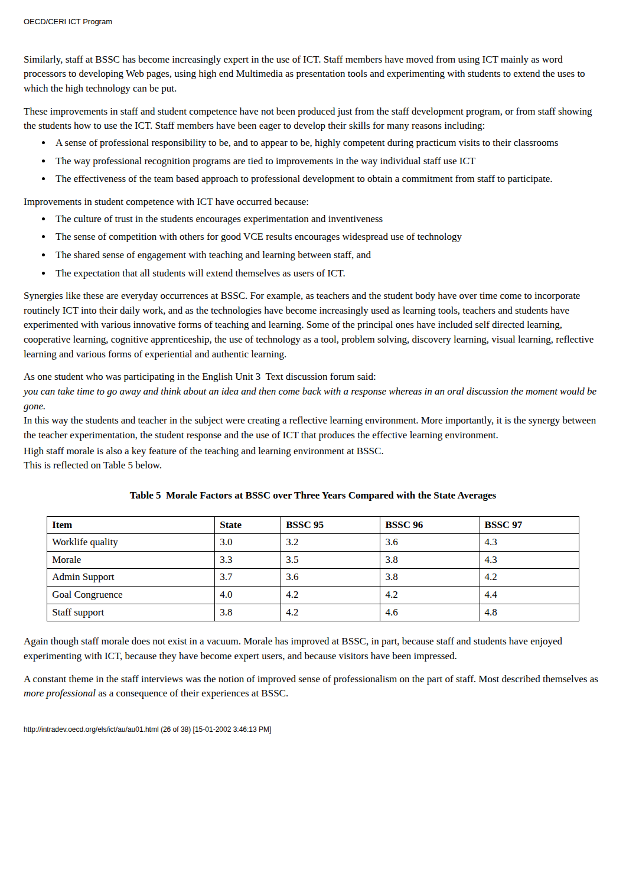OECD/CERI ICT Program
Similarly, staff at BSSC has become increasingly expert in the use of ICT. Staff members have moved from using ICT mainly as word processors to developing Web pages, using high end Multimedia as presentation tools and experimenting with students to extend the uses to which the high technology can be put.
These improvements in staff and student competence have not been produced just from the staff development program, or from staff showing the students how to use the ICT. Staff members have been eager to develop their skills for many reasons including:
A sense of professional responsibility to be, and to appear to be, highly competent during practicum visits to their classrooms
The way professional recognition programs are tied to improvements in the way individual staff use ICT
The effectiveness of the team based approach to professional development to obtain a commitment from staff to participate.
Improvements in student competence with ICT have occurred because:
The culture of trust in the students encourages experimentation and inventiveness
The sense of competition with others for good VCE results encourages widespread use of technology
The shared sense of engagement with teaching and learning between staff, and
The expectation that all students will extend themselves as users of ICT.
Synergies like these are everyday occurrences at BSSC. For example, as teachers and the student body have over time come to incorporate routinely ICT into their daily work, and as the technologies have become increasingly used as learning tools, teachers and students have experimented with various innovative forms of teaching and learning. Some of the principal ones have included self directed learning, cooperative learning, cognitive apprenticeship, the use of technology as a tool, problem solving, discovery learning, visual learning, reflective learning and various forms of experiential and authentic learning.
As one student who was participating in the English Unit 3 Text discussion forum said:
you can take time to go away and think about an idea and then come back with a response whereas in an oral discussion the moment would be gone.
In this way the students and teacher in the subject were creating a reflective learning environment. More importantly, it is the synergy between the teacher experimentation, the student response and the use of ICT that produces the effective learning environment.
High staff morale is also a key feature of the teaching and learning environment at BSSC.
This is reflected on Table 5 below.
Table 5 Morale Factors at BSSC over Three Years Compared with the State Averages
| Item | State | BSSC 95 | BSSC 96 | BSSC 97 |
| Worklife quality | 3.0 | 3.2 | 3.6 | 4.3 |
| Morale | 3.3 | 3.5 | 3.8 | 4.3 |
| Admin Support | 3.7 | 3.6 | 3.8 | 4.2 |
| Goal Congruence | 4.0 | 4.2 | 4.2 | 4.4 |
| Staff support | 3.8 | 4.2 | 4.6 | 4.8 |
Again though staff morale does not exist in a vacuum. Morale has improved at BSSC, in part, because staff and students have enjoyed experimenting with ICT, because they have become expert users, and because visitors have been impressed.
A constant theme in the staff interviews was the notion of improved sense of professionalism on the part of staff. Most described themselves as more professional as a consequence of their experiences at BSSC.
http://intradev.oecd.org/els/ict/au/au01.html (26 of 38) [15-01-2002 3:46:13 PM]